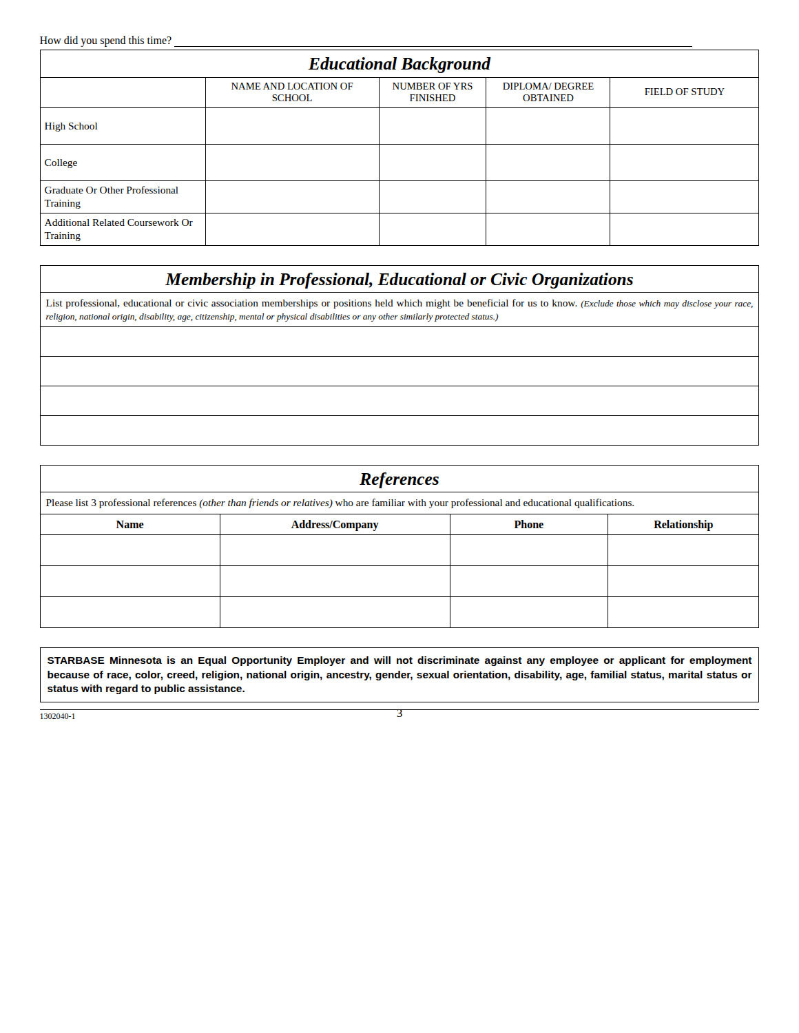How did you spend this time?
| Educational Background |
| | NAME AND LOCATION OF SCHOOL | NUMBER OF YRS FINISHED | DIPLOMA/ DEGREE OBTAINED | FIELD OF STUDY |
| High School | | | | |
| College | | | | |
| Graduate Or Other Professional Training | | | | |
| Additional Related Coursework Or Training | | | | |
| Membership in Professional, Educational or Civic Organizations |
| List professional, educational or civic association memberships or positions held which might be beneficial for us to know. (Exclude those which may disclose your race, religion, national origin, disability, age, citizenship, mental or physical disabilities or any other similarly protected status.) |
| References |
| Please list 3 professional references (other than friends or relatives) who are familiar with your professional and educational qualifications. |
| Name | Address/Company | Phone | Relationship |
STARBASE Minnesota is an Equal Opportunity Employer and will not discriminate against any employee or applicant for employment because of race, color, creed, religion, national origin, ancestry, gender, sexual orientation, disability, age, familial status, marital status or status with regard to public assistance.
1302040-1 3